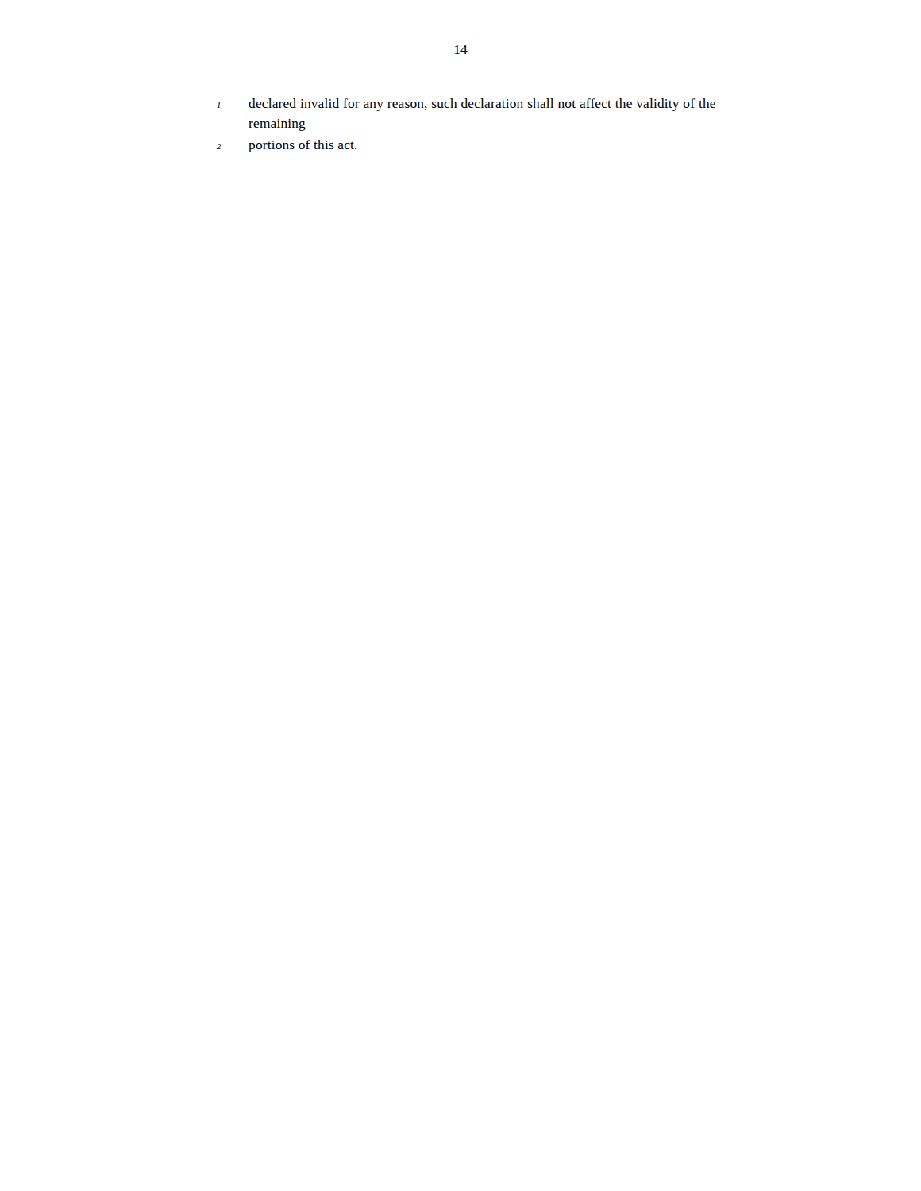14
1
declared invalid for any reason, such declaration shall not affect the validity of the remaining
2
portions of this act.